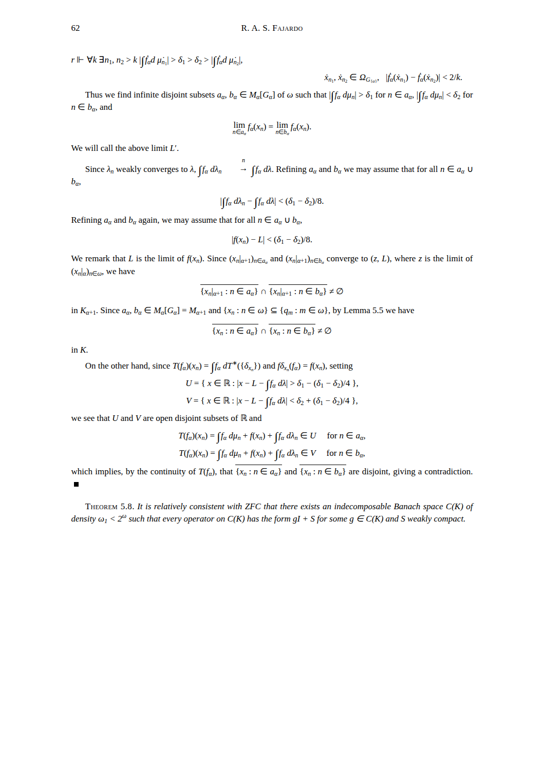62 R. A. S. Fajardo 62
r ⊩ ∀k ∃n1, n2 > k |∫ḟαd μ̇n1| > δ1 > δ2 > |∫ḟαd μ̇n2|,
ẋn1, ẋn2 ∈ ΩG{α}, |ḟα(ẋn1) − ḟα(ẋn2)| < 2/k.
Thus we find infinite disjoint subsets aα, bα ∈ Mα[Gα] of ω such that |∫fα dμn| > δ1 for n ∈ aα, |∫fα dμn| < δ2 for n ∈ bα, and
lim n∈aα fα(xn) = lim n∈bα fα(xn).
We will call the above limit L′.
Since λn weakly converges to λ, ∫fα dλn n→ ∫fα dλ. Refining aα and bα we may assume that for all n ∈ aα ∪ bα,
|∫fα dλn − ∫fα dλ| < (δ1 − δ2)/8.
Refining aα and bα again, we may assume that for all n ∈ aα ∪ bα,
|f(xn) − L| < (δ1 − δ2)/8.
We remark that L is the limit of f(xn). Since (xn|α+1)n∈aα and (xn|α+1)n∈bα converge to (z, L), where z is the limit of (xn|α)n∈ω, we have
{xn|α+1 : n ∈ aα} ∩ {xn|α+1 : n ∈ bα} ≠ ∅
in Kα+1. Since aα, bα ∈ Mα[Gα] = Mα+1 and {xn : n ∈ ω} ⊆ {qm : m ∈ ω}, by Lemma 5.5 we have
{xn : n ∈ aα} ∩ {xn : n ∈ bα} ≠ ∅
in K.
On the other hand, since T(fα)(xn) = ∫fα dT∗({δxn}) and fδxn(fα) = f(xn), setting
U = { x ∈ ℝ : |x − L − ∫fα dλ| > δ1 − (δ1 − δ2)/4 },
V = { x ∈ ℝ : |x − L − ∫fα dλ| < δ2 + (δ1 − δ2)/4 },
we see that U and V are open disjoint subsets of ℝ and
T(fα)(xn) = ∫fα dμn + f(xn) + ∫fα dλn ∈ U for n ∈ aα,
T(fα)(xn) = ∫fα dμn + f(xn) + ∫fα dλn ∈ V for n ∈ bα,
which implies, by the continuity of T(fα), that {xn : n ∈ aα} and {xn : n ∈ bα} are disjoint, giving a contradiction.
Theorem 5.8. It is relatively consistent with ZFC that there exists an indecomposable Banach space C(K) of density ω1 < 2ω such that every operator on C(K) has the form gI + S for some g ∈ C(K) and S weakly compact.